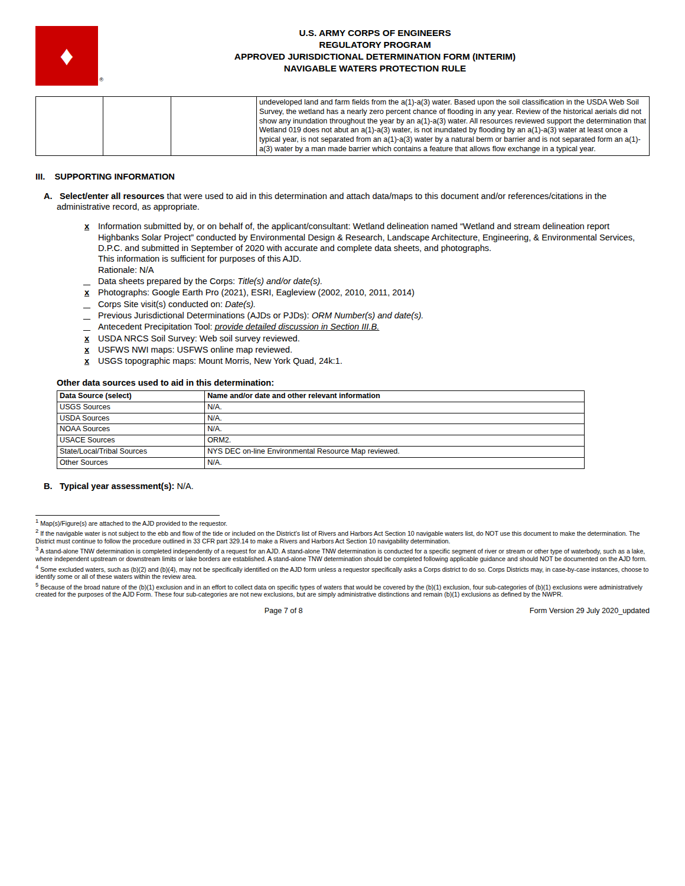♦ ®
U.S. ARMY CORPS OF ENGINEERS
REGULATORY PROGRAM
APPROVED JURISDICTIONAL DETERMINATION FORM (INTERIM)
NAVIGABLE WATERS PROTECTION RULE
| | | | undeveloped land and farm fields from the a(1)-a(3) water. Based upon the soil classification in the USDA Web Soil Survey, the wetland has a nearly zero percent chance of flooding in any year. Review of the historical aerials did not show any inundation throughout the year by an a(1)-a(3) water. All resources reviewed support the determination that Wetland 019 does not abut an a(1)-a(3) water, is not inundated by flooding by an a(1)-a(3) water at least once a typical year, is not separated from an a(1)-a(3) water by a natural berm or barrier and is not separated form an a(1)-a(3) water by a man made barrier which contains a feature that allows flow exchange in a typical year. |
III. SUPPORTING INFORMATION
A. Select/enter all resources that were used to aid in this determination and attach data/maps to this document and/or references/citations in the administrative record, as appropriate.
x Information submitted by, or on behalf of, the applicant/consultant: Wetland delineation named “Wetland and stream delineation report Highbanks Solar Project” conducted by Environmental Design & Research, Landscape Architecture, Engineering, & Environmental Services, D.P.C. and submitted in September of 2020 with accurate and complete data sheets, and photographs. This information is sufficient for purposes of this AJD. Rationale: N/A
Data sheets prepared by the Corps: Title(s) and/or date(s).
x Photographs: Google Earth Pro (2021), ESRI, Eagleview (2002, 2010, 2011, 2014)
Corps Site visit(s) conducted on: Date(s).
Previous Jurisdictional Determinations (AJDs or PJDs): ORM Number(s) and date(s).
Antecedent Precipitation Tool: provide detailed discussion in Section III.B.
x USDA NRCS Soil Survey: Web soil survey reviewed.
x USFWS NWI maps: USFWS online map reviewed.
x USGS topographic maps: Mount Morris, New York Quad, 24k:1.
Other data sources used to aid in this determination:
| Data Source (select) | Name and/or date and other relevant information |
| --- | --- |
| USGS Sources | N/A. |
| USDA Sources | N/A. |
| NOAA Sources | N/A. |
| USACE Sources | ORM2. |
| State/Local/Tribal Sources | NYS DEC on-line Environmental Resource Map reviewed. |
| Other Sources | N/A. |
B. Typical year assessment(s): N/A.
1 Map(s)/Figure(s) are attached to the AJD provided to the requestor.
2 If the navigable water is not subject to the ebb and flow of the tide or included on the District’s list of Rivers and Harbors Act Section 10 navigable waters list, do NOT use this document to make the determination. The District must continue to follow the procedure outlined in 33 CFR part 329.14 to make a Rivers and Harbors Act Section 10 navigability determination.
3 A stand-alone TNW determination is completed independently of a request for an AJD. A stand-alone TNW determination is conducted for a specific segment of river or stream or other type of waterbody, such as a lake, where independent upstream or downstream limits or lake borders are established. A stand-alone TNW determination should be completed following applicable guidance and should NOT be documented on the AJD form.
4 Some excluded waters, such as (b)(2) and (b)(4), may not be specifically identified on the AJD form unless a requestor specifically asks a Corps district to do so. Corps Districts may, in case-by-case instances, choose to identify some or all of these waters within the review area.
5 Because of the broad nature of the (b)(1) exclusion and in an effort to collect data on specific types of waters that would be covered by the (b)(1) exclusion, four sub-categories of (b)(1) exclusions were administratively created for the purposes of the AJD Form. These four sub-categories are not new exclusions, but are simply administrative distinctions and remain (b)(1) exclusions as defined by the NWPR.
Page 7 of 8
Form Version 29 July 2020_updated